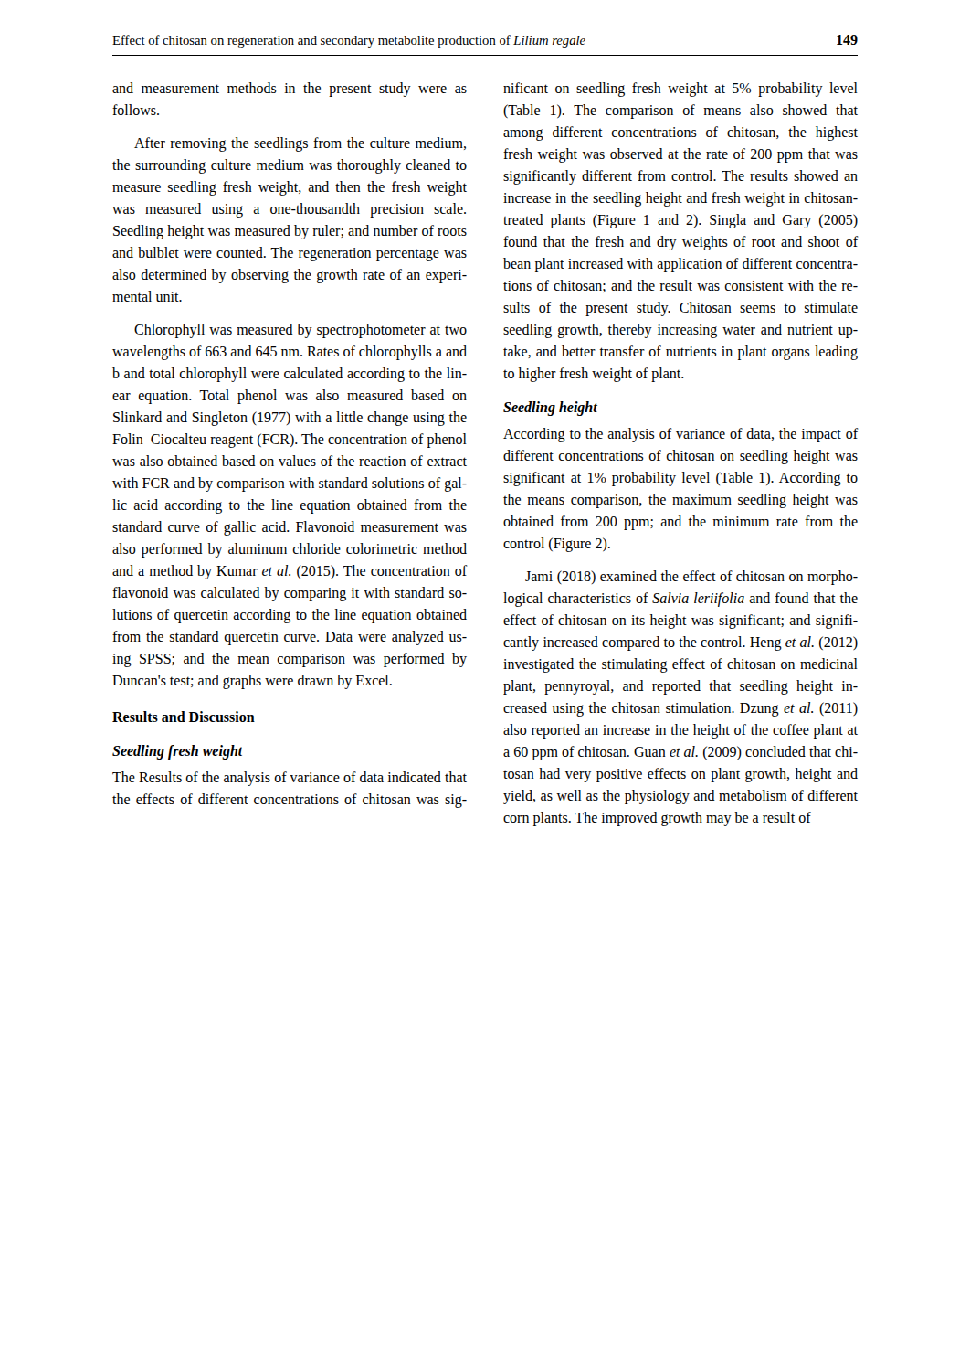Effect of chitosan on regeneration and secondary metabolite production of Lilium regale 149
and measurement methods in the present study were as follows.
After removing the seedlings from the culture medium, the surrounding culture medium was thoroughly cleaned to measure seedling fresh weight, and then the fresh weight was measured using a one-thousandth precision scale. Seedling height was measured by ruler; and number of roots and bulblet were counted. The regeneration percentage was also determined by observing the growth rate of an experimental unit.
Chlorophyll was measured by spectrophotometer at two wavelengths of 663 and 645 nm. Rates of chlorophylls a and b and total chlorophyll were calculated according to the linear equation. Total phenol was also measured based on Slinkard and Singleton (1977) with a little change using the Folin–Ciocalteu reagent (FCR). The concentration of phenol was also obtained based on values of the reaction of extract with FCR and by comparison with standard solutions of gallic acid according to the line equation obtained from the standard curve of gallic acid. Flavonoid measurement was also performed by aluminum chloride colorimetric method and a method by Kumar et al. (2015). The concentration of flavonoid was calculated by comparing it with standard solutions of quercetin according to the line equation obtained from the standard quercetin curve. Data were analyzed using SPSS; and the mean comparison was performed by Duncan's test; and graphs were drawn by Excel.
Results and Discussion
Seedling fresh weight
The Results of the analysis of variance of data indicated that the effects of different concentrations of chitosan was significant on seedling fresh weight at 5% probability level (Table 1). The comparison of means also showed that among different concentrations of chitosan, the highest fresh weight was observed at the rate of 200 ppm that was significantly different from control. The results showed an increase in the seedling height and fresh weight in chitosan-treated plants (Figure 1 and 2). Singla and Gary (2005) found that the fresh and dry weights of root and shoot of bean plant increased with application of different concentrations of chitosan; and the result was consistent with the results of the present study. Chitosan seems to stimulate seedling growth, thereby increasing water and nutrient uptake, and better transfer of nutrients in plant organs leading to higher fresh weight of plant.
Seedling height
According to the analysis of variance of data, the impact of different concentrations of chitosan on seedling height was significant at 1% probability level (Table 1). According to the means comparison, the maximum seedling height was obtained from 200 ppm; and the minimum rate from the control (Figure 2).
Jami (2018) examined the effect of chitosan on morphological characteristics of Salvia leriifolia and found that the effect of chitosan on its height was significant; and significantly increased compared to the control. Heng et al. (2012) investigated the stimulating effect of chitosan on medicinal plant, pennyroyal, and reported that seedling height increased using the chitosan stimulation. Dzung et al. (2011) also reported an increase in the height of the coffee plant at a 60 ppm of chitosan. Guan et al. (2009) concluded that chitosan had very positive effects on plant growth, height and yield, as well as the physiology and metabolism of different corn plants. The improved growth may be a result of